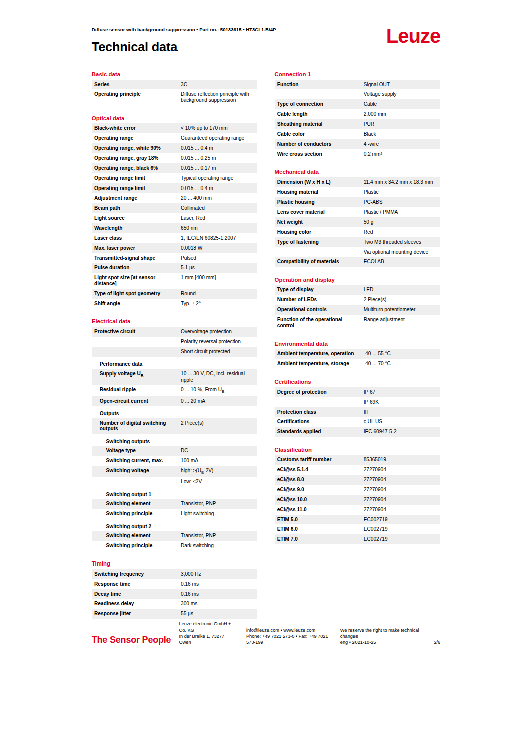Diffuse sensor with background suppression • Part no.: 50133615 • HT3CL1.B/4P
Technical data
Leuze
Basic data
| Series | 3C |
| Operating principle | Diffuse reflection principle with back­ground suppression |
Optical data
| Black-white error | < 10% up to 170 mm |
| Operating range | Guaranteed operating range |
| Operating range, white 90% | 0.015 ... 0.4 m |
| Operating range, gray 18% | 0.015 ... 0.25 m |
| Operating range, black 6% | 0.015 ... 0.17 m |
| Operating range limit | Typical operating range |
| Operating range limit | 0.015 ... 0.4 m |
| Adjustment range | 20 ... 400 mm |
| Beam path | Collimated |
| Light source | Laser, Red |
| Wavelength | 650 nm |
| Laser class | 1, IEC/EN 60825-1:2007 |
| Max. laser power | 0.0018 W |
| Transmitted-signal shape | Pulsed |
| Pulse duration | 5.1 µs |
| Light spot size [at sensor distance] | 1 mm [400 mm] |
| Type of light spot geometry | Round |
| Shift angle | Typ. ± 2° |
Electrical data
| Protective circuit | Overvoltage protection |
| | Polarity reversal protection |
| | Short circuit protected |
| Performance data |
| Supply voltage U B | 10 ... 30 V, DC, Incl. residual ripple |
| Residual ripple | 0 ... 10 %, From U B |
| Open-circuit current | 0 ... 20 mA |
| Outputs |
| Number of digital switching outputs | 2 Piece(s) |
| Switching outputs |
| Voltage type | DC |
| Switching current, max. | 100 mA |
| Switching voltage | high: ≥(U B -2V) |
| | Low: ≤2V |
| Switching output 1 |
| Switching element | Transistor, PNP |
| Switching principle | Light switching |
| Switching output 2 |
| Switching element | Transistor, PNP |
| Switching principle | Dark switching |
Timing
| Switching frequency | 3,000 Hz |
| Response time | 0.16 ms |
| Decay time | 0.16 ms |
| Readiness delay | 300 ms |
| Response jitter | 55 µs |
Connection 1
| Function | Signal OUT |
| | Voltage supply |
| Type of connection | Cable |
| Cable length | 2,000 mm |
| Sheathing material | PUR |
| Cable color | Black |
| Number of conductors | 4 -wire |
| Wire cross section | 0.2 mm² |
Mechanical data
| Dimension (W x H x L) | 11.4 mm x 34.2 mm x 18.3 mm |
| Housing material | Plastic |
| Plastic housing | PC-ABS |
| Lens cover material | Plastic / PMMA |
| Net weight | 50 g |
| Housing color | Red |
| Type of fastening | Two M3 threaded sleeves |
| | Via optional mounting device |
| Compatibility of materials | ECOLAB |
Operation and display
| Type of display | LED |
| Number of LEDs | 2 Piece(s) |
| Operational controls | Multiturn potentiometer |
| Function of the operational control | Range adjustment |
Environmental data
| Ambient temperature, operation | -40 ... 55 °C |
| Ambient temperature, storage | -40 ... 70 °C |
Certifications
| Degree of protection | IP 67 |
| | IP 69K |
| Protection class | III |
| Certifications | c UL US |
| Standards applied | IEC 60947-5-2 |
Classification
| Customs tariff number | 85365019 |
| eCl@ss 5.1.4 | 27270904 |
| eCl@ss 8.0 | 27270904 |
| eCl@ss 9.0 | 27270904 |
| eCl@ss 10.0 | 27270904 |
| eCl@ss 11.0 | 27270904 |
| ETIM 5.0 | EC002719 |
| ETIM 6.0 | EC002719 |
| ETIM 7.0 | EC002719 |
The Sensor People
Leuze electronic GmbH + Co. KG
In der Braike 1, 73277 Owen
info@leuze.com • www.leuze.com
Phone: +49 7021 573-0 • Fax: +49 7021 573-199
We reserve the right to make technical changes
eng • 2021-10-25
2/6